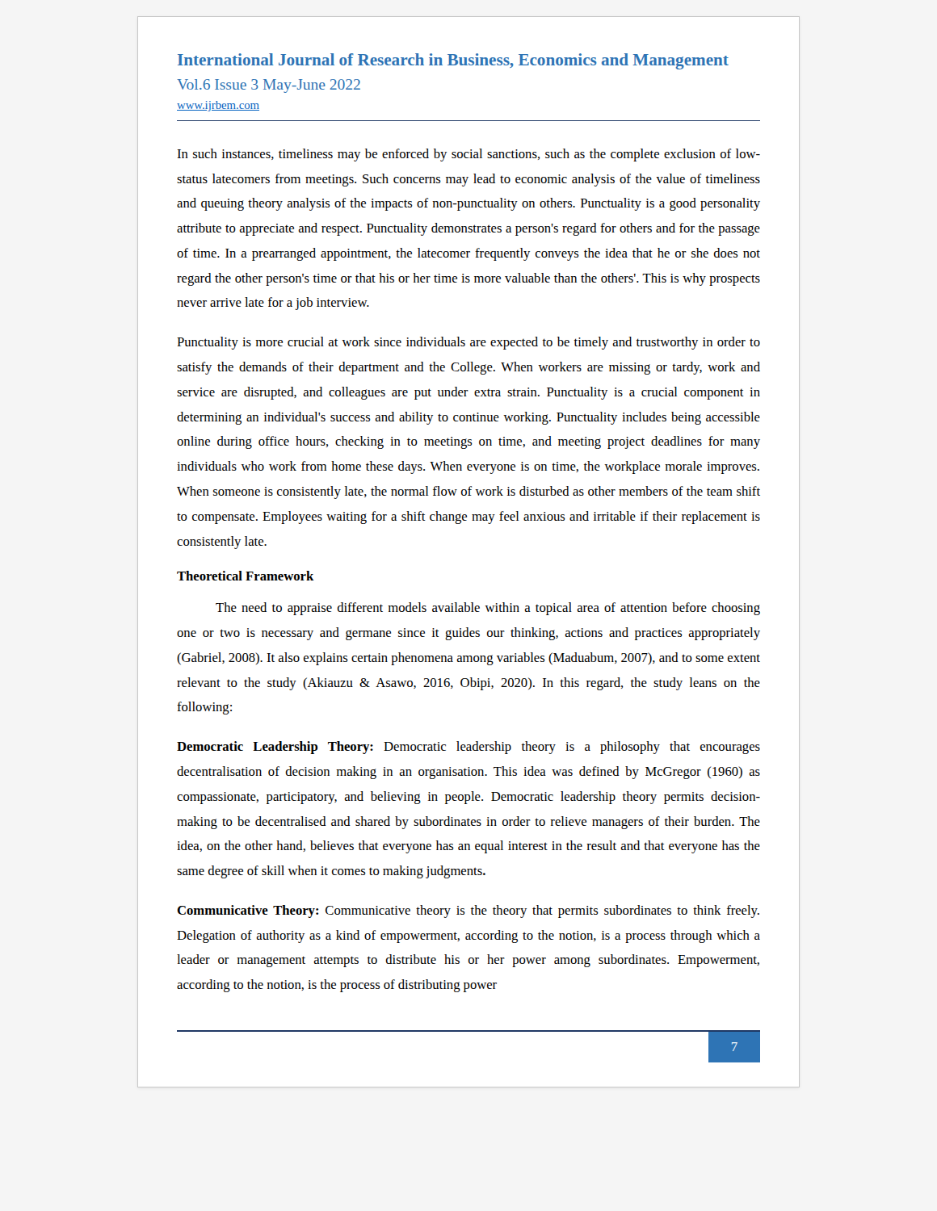International Journal of Research in Business, Economics and Management
Vol.6 Issue 3 May-June 2022
www.ijrbem.com
In such instances, timeliness may be enforced by social sanctions, such as the complete exclusion of low-status latecomers from meetings. Such concerns may lead to economic analysis of the value of timeliness and queuing theory analysis of the impacts of non-punctuality on others. Punctuality is a good personality attribute to appreciate and respect. Punctuality demonstrates a person's regard for others and for the passage of time. In a prearranged appointment, the latecomer frequently conveys the idea that he or she does not regard the other person's time or that his or her time is more valuable than the others'. This is why prospects never arrive late for a job interview.
Punctuality is more crucial at work since individuals are expected to be timely and trustworthy in order to satisfy the demands of their department and the College. When workers are missing or tardy, work and service are disrupted, and colleagues are put under extra strain. Punctuality is a crucial component in determining an individual's success and ability to continue working. Punctuality includes being accessible online during office hours, checking in to meetings on time, and meeting project deadlines for many individuals who work from home these days. When everyone is on time, the workplace morale improves. When someone is consistently late, the normal flow of work is disturbed as other members of the team shift to compensate. Employees waiting for a shift change may feel anxious and irritable if their replacement is consistently late.
Theoretical Framework
The need to appraise different models available within a topical area of attention before choosing one or two is necessary and germane since it guides our thinking, actions and practices appropriately (Gabriel, 2008). It also explains certain phenomena among variables (Maduabum, 2007), and to some extent relevant to the study (Akiauzu & Asawo, 2016, Obipi, 2020). In this regard, the study leans on the following:
Democratic Leadership Theory: Democratic leadership theory is a philosophy that encourages decentralisation of decision making in an organisation. This idea was defined by McGregor (1960) as compassionate, participatory, and believing in people. Democratic leadership theory permits decision-making to be decentralised and shared by subordinates in order to relieve managers of their burden. The idea, on the other hand, believes that everyone has an equal interest in the result and that everyone has the same degree of skill when it comes to making judgments.
Communicative Theory: Communicative theory is the theory that permits subordinates to think freely. Delegation of authority as a kind of empowerment, according to the notion, is a process through which a leader or management attempts to distribute his or her power among subordinates. Empowerment, according to the notion, is the process of distributing power
7